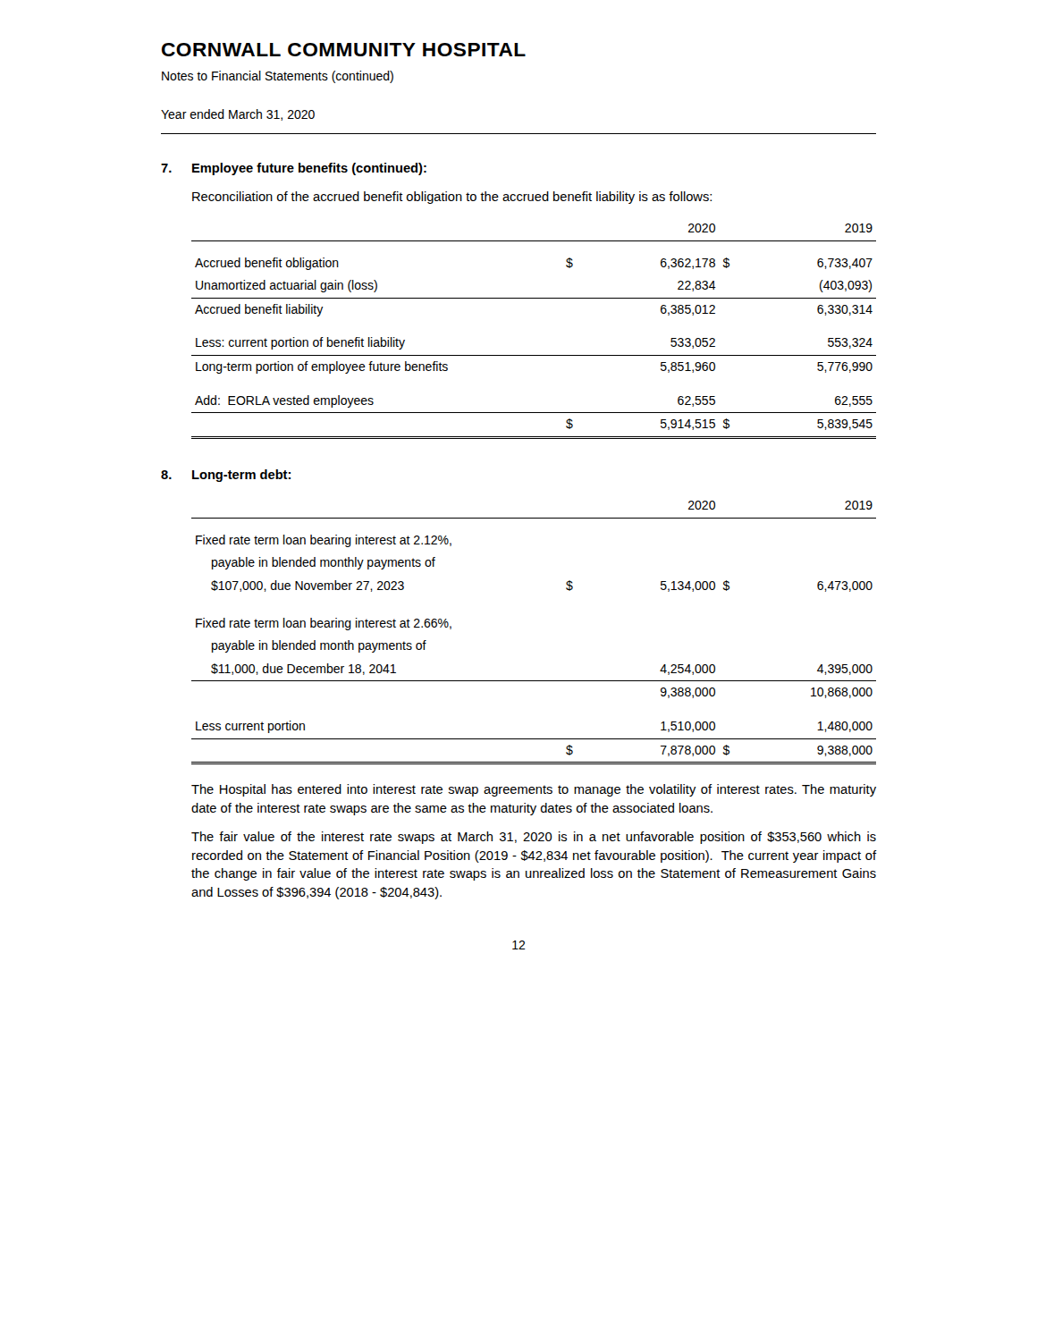CORNWALL COMMUNITY HOSPITAL
Notes to Financial Statements (continued)
Year ended March 31, 2020
7. Employee future benefits (continued):
Reconciliation of the accrued benefit obligation to the accrued benefit liability is as follows:
| | | 2020 | | 2019 |
| --- | --- | --- | --- | --- |
| Accrued benefit obligation | $ | 6,362,178 | $ | 6,733,407 |
| Unamortized actuarial gain (loss) | | 22,834 | | (403,093) |
| Accrued benefit liability | | 6,385,012 | | 6,330,314 |
| Less: current portion of benefit liability | | 533,052 | | 553,324 |
| Long-term portion of employee future benefits | | 5,851,960 | | 5,776,990 |
| Add: EORLA vested employees | | 62,555 | | 62,555 |
| | $ | 5,914,515 | $ | 5,839,545 |
8. Long-term debt:
| | | 2020 | | 2019 |
| --- | --- | --- | --- | --- |
| Fixed rate term loan bearing interest at 2.12%, | | | | |
| payable in blended monthly payments of | | | | |
| $107,000, due November 27, 2023 | $ | 5,134,000 | $ | 6,473,000 |
| Fixed rate term loan bearing interest at 2.66%, | | | | |
| payable in blended month payments of | | | | |
| $11,000, due December 18, 2041 | | 4,254,000 | | 4,395,000 |
| | | 9,388,000 | | 10,868,000 |
| Less current portion | | 1,510,000 | | 1,480,000 |
| | $ | 7,878,000 | $ | 9,388,000 |
The Hospital has entered into interest rate swap agreements to manage the volatility of interest rates. The maturity date of the interest rate swaps are the same as the maturity dates of the associated loans.
The fair value of the interest rate swaps at March 31, 2020 is in a net unfavorable position of $353,560 which is recorded on the Statement of Financial Position (2019 - $42,834 net favourable position). The current year impact of the change in fair value of the interest rate swaps is an unrealized loss on the Statement of Remeasurement Gains and Losses of $396,394 (2018 - $204,843).
12